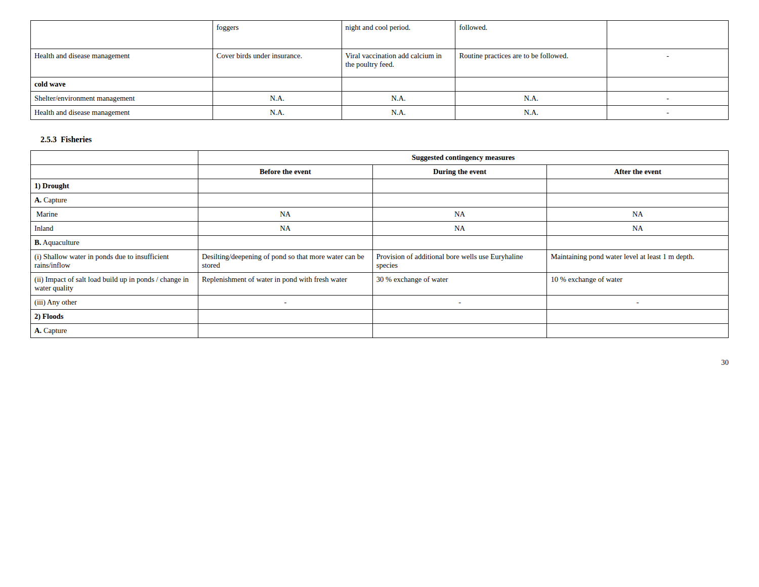| | foggers | night and cool period. | followed. | |
| Health and disease management | Cover birds under insurance. | Viral vaccination add calcium in the poultry feed. | Routine practices are to be followed. | - |
| cold wave | | | | |
| Shelter/environment management | N.A. | N.A. | N.A. | - |
| Health and disease management | N.A. | N.A. | N.A. | - |
2.5.3 Fisheries
| | Suggested contingency measures |
| | Before the event | During the event | After the event |
| 1) Drought | | | |
| A. Capture | | | |
| Marine | NA | NA | NA |
| Inland | NA | NA | NA |
| B. Aquaculture | | | |
| (i) Shallow water in ponds due to insufficient rains/inflow | Desilting/deepening of pond so that more water can be stored | Provision of additional bore wells use Euryhaline species | Maintaining pond water level at least 1 m depth. |
| (ii) Impact of salt load build up in ponds / change in water quality | Replenishment of water in pond with fresh water | 30 % exchange of water | 10 % exchange of water |
| (iii) Any other | - | - | - |
| 2) Floods | | | |
| A. Capture | | | |
30